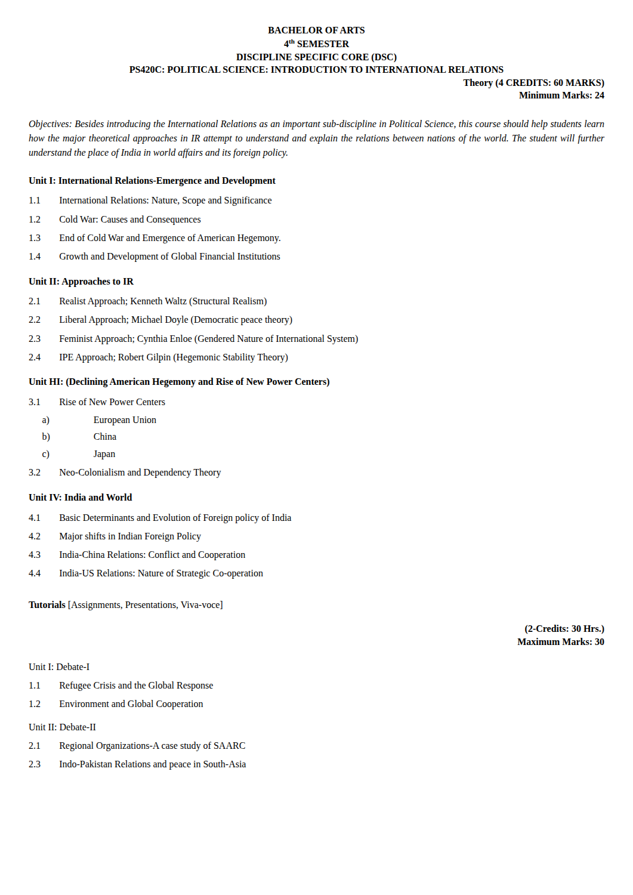BACHELOR OF ARTS 4th SEMESTER DISCIPLINE SPECIFIC CORE (DSC) PS420C: POLITICAL SCIENCE: INTRODUCTION TO INTERNATIONAL RELATIONS
Theory (4 CREDITS: 60 MARKS)
Minimum Marks: 24
Objectives: Besides introducing the International Relations as an important sub-discipline in Political Science, this course should help students learn how the major theoretical approaches in IR attempt to understand and explain the relations between nations of the world. The student will further understand the place of India in world affairs and its foreign policy.
Unit I: International Relations-Emergence and Development
1.1 International Relations: Nature, Scope and Significance
1.2 Cold War: Causes and Consequences
1.3 End of Cold War and Emergence of American Hegemony.
1.4 Growth and Development of Global Financial Institutions
Unit II: Approaches to IR
2.1 Realist Approach; Kenneth Waltz (Structural Realism)
2.2 Liberal Approach; Michael Doyle (Democratic peace theory)
2.3 Feminist Approach; Cynthia Enloe (Gendered Nature of International System)
2.4 IPE Approach; Robert Gilpin (Hegemonic Stability Theory)
Unit HI: (Declining American Hegemony and Rise of New Power Centers)
3.1 Rise of New Power Centers
a) European Union
b) China
c) Japan
3.2 Neo-Colonialism and Dependency Theory
Unit IV: India and World
4.1 Basic Determinants and Evolution of Foreign policy of India
4.2 Major shifts in Indian Foreign Policy
4.3 India-China Relations: Conflict and Cooperation
4.4 India-US Relations: Nature of Strategic Co-operation
Tutorials [Assignments, Presentations, Viva-voce]
(2-Credits: 30 Hrs.)
Maximum Marks: 30
Unit I: Debate-I
1.1 Refugee Crisis and the Global Response
1.2 Environment and Global Cooperation
Unit II: Debate-II
2.1 Regional Organizations-A case study of SAARC
2.3 Indo-Pakistan Relations and peace in South-Asia